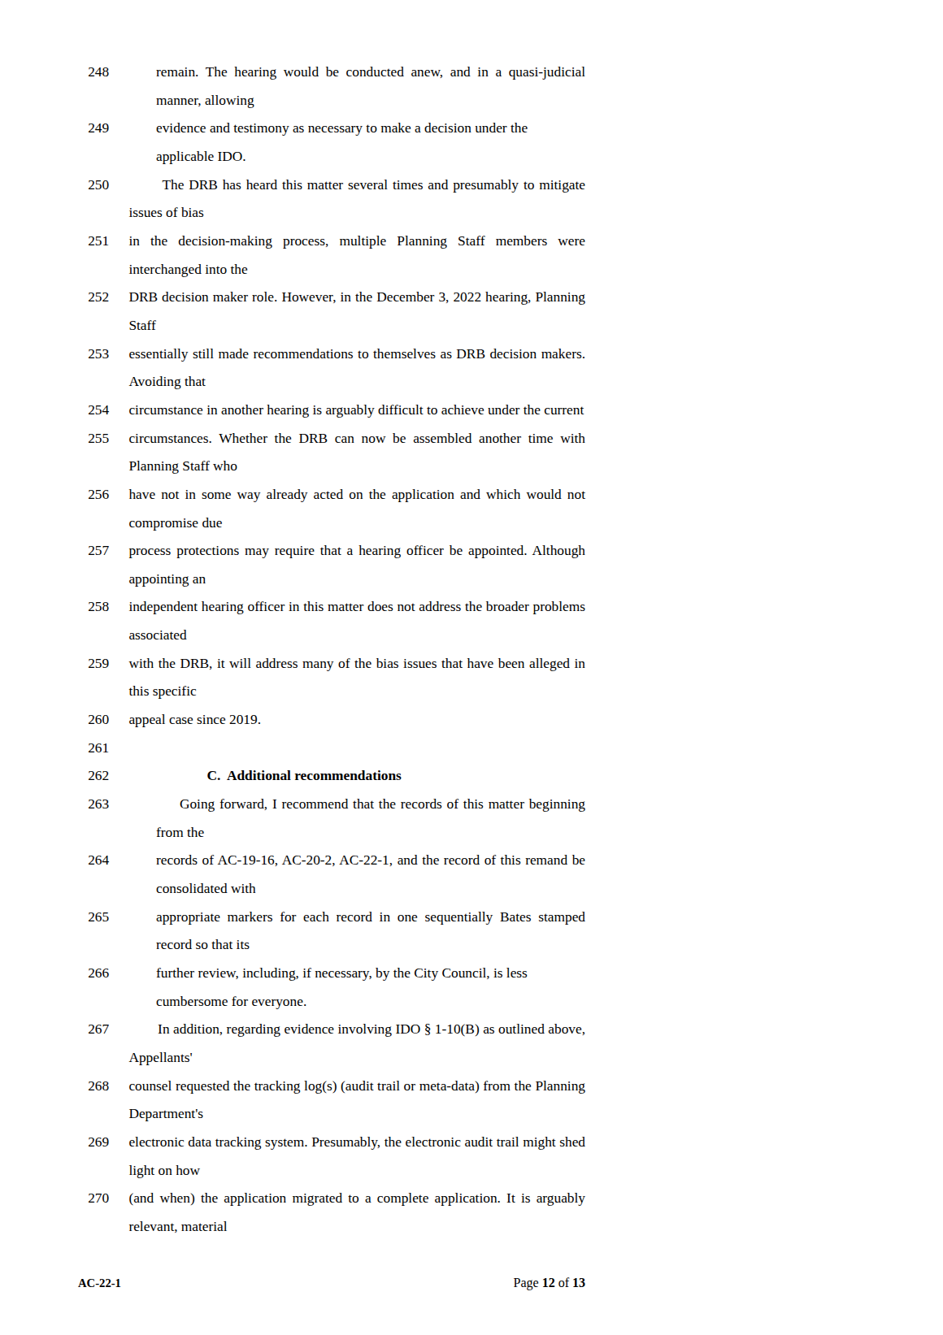248
remain. The hearing would be conducted anew, and in a quasi-judicial manner, allowing
249
evidence and testimony as necessary to make a decision under the applicable IDO.
250
The DRB has heard this matter several times and presumably to mitigate issues of bias
251
in the decision-making process, multiple Planning Staff members were interchanged into the
252
DRB decision maker role. However, in the December 3, 2022 hearing, Planning Staff
253
essentially still made recommendations to themselves as DRB decision makers. Avoiding that
254
circumstance in another hearing is arguably difficult to achieve under the current
255
circumstances. Whether the DRB can now be assembled another time with Planning Staff who
256
have not in some way already acted on the application and which would not compromise due
257
process protections may require that a hearing officer be appointed. Although appointing an
258
independent hearing officer in this matter does not address the broader problems associated
259
with the DRB, it will address many of the bias issues that have been alleged in this specific
260
appeal case since 2019.
261
262
C. Additional recommendations
263
Going forward, I recommend that the records of this matter beginning from the
264
records of AC-19-16, AC-20-2, AC-22-1, and the record of this remand be consolidated with
265
appropriate markers for each record in one sequentially Bates stamped record so that its
266
further review, including, if necessary, by the City Council, is less cumbersome for everyone.
267
In addition, regarding evidence involving IDO § 1-10(B) as outlined above, Appellants'
268
counsel requested the tracking log(s) (audit trail or meta-data) from the Planning Department's
269
electronic data tracking system. Presumably, the electronic audit trail might shed light on how
270
(and when) the application migrated to a complete application. It is arguably relevant, material
AC-22-1
Page 12 of 13